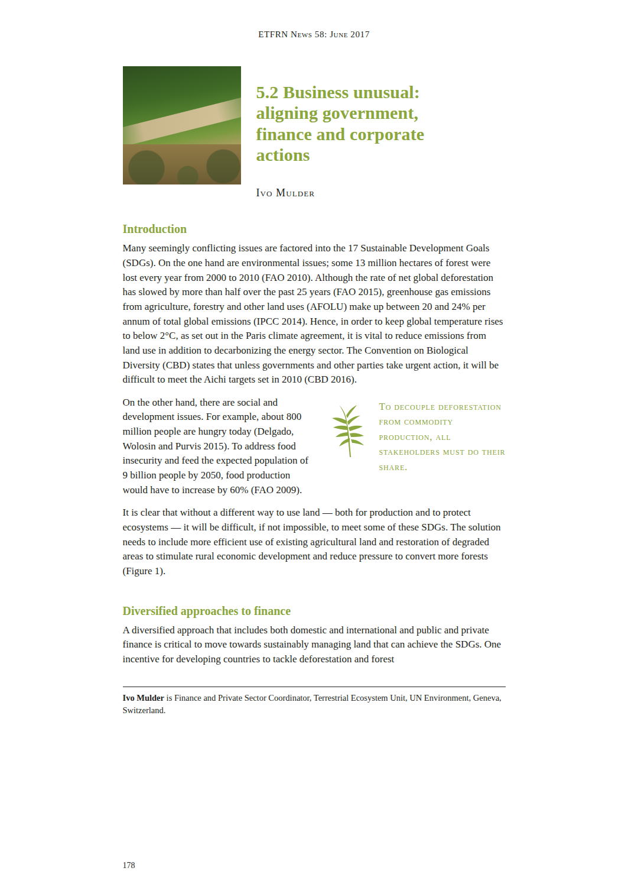ETFRN News 58: June 2017
5.2 Business unusual:
aligning government,
finance and corporate
actions
Ivo Mulder
Introduction
Many seemingly conflicting issues are factored into the 17 Sustainable Development Goals (SDGs). On the one hand are environmental issues; some 13 million hectares of forest were lost every year from 2000 to 2010 (FAO 2010). Although the rate of net global deforestation has slowed by more than half over the past 25 years (FAO 2015), greenhouse gas emissions from agriculture, forestry and other land uses (AFOLU) make up between 20 and 24% per annum of total global emissions (IPCC 2014). Hence, in order to keep global temperature rises to below 2°C, as set out in the Paris climate agreement, it is vital to reduce emissions from land use in addition to decarbonizing the energy sector. The Convention on Biological Diversity (CBD) states that unless governments and other parties take urgent action, it will be difficult to meet the Aichi targets set in 2010 (CBD 2016).
To decouple deforestation from commodity production, all stakeholders must do their share.
On the other hand, there are social and development issues. For example, about 800 million people are hungry today (Delgado, Wolosin and Purvis 2015). To address food insecurity and feed the expected population of 9 billion people by 2050, food production would have to increase by 60% (FAO 2009).
It is clear that without a different way to use land — both for production and to protect ecosystems — it will be difficult, if not impossible, to meet some of these SDGs. The solution needs to include more efficient use of existing agricultural land and restoration of degraded areas to stimulate rural economic development and reduce pressure to convert more forests (Figure 1).
Diversified approaches to finance
A diversified approach that includes both domestic and international and public and private finance is critical to move towards sustainably managing land that can achieve the SDGs. One incentive for developing countries to tackle deforestation and forest
Ivo Mulder is Finance and Private Sector Coordinator, Terrestrial Ecosystem Unit, UN Environment, Geneva, Switzerland.
178